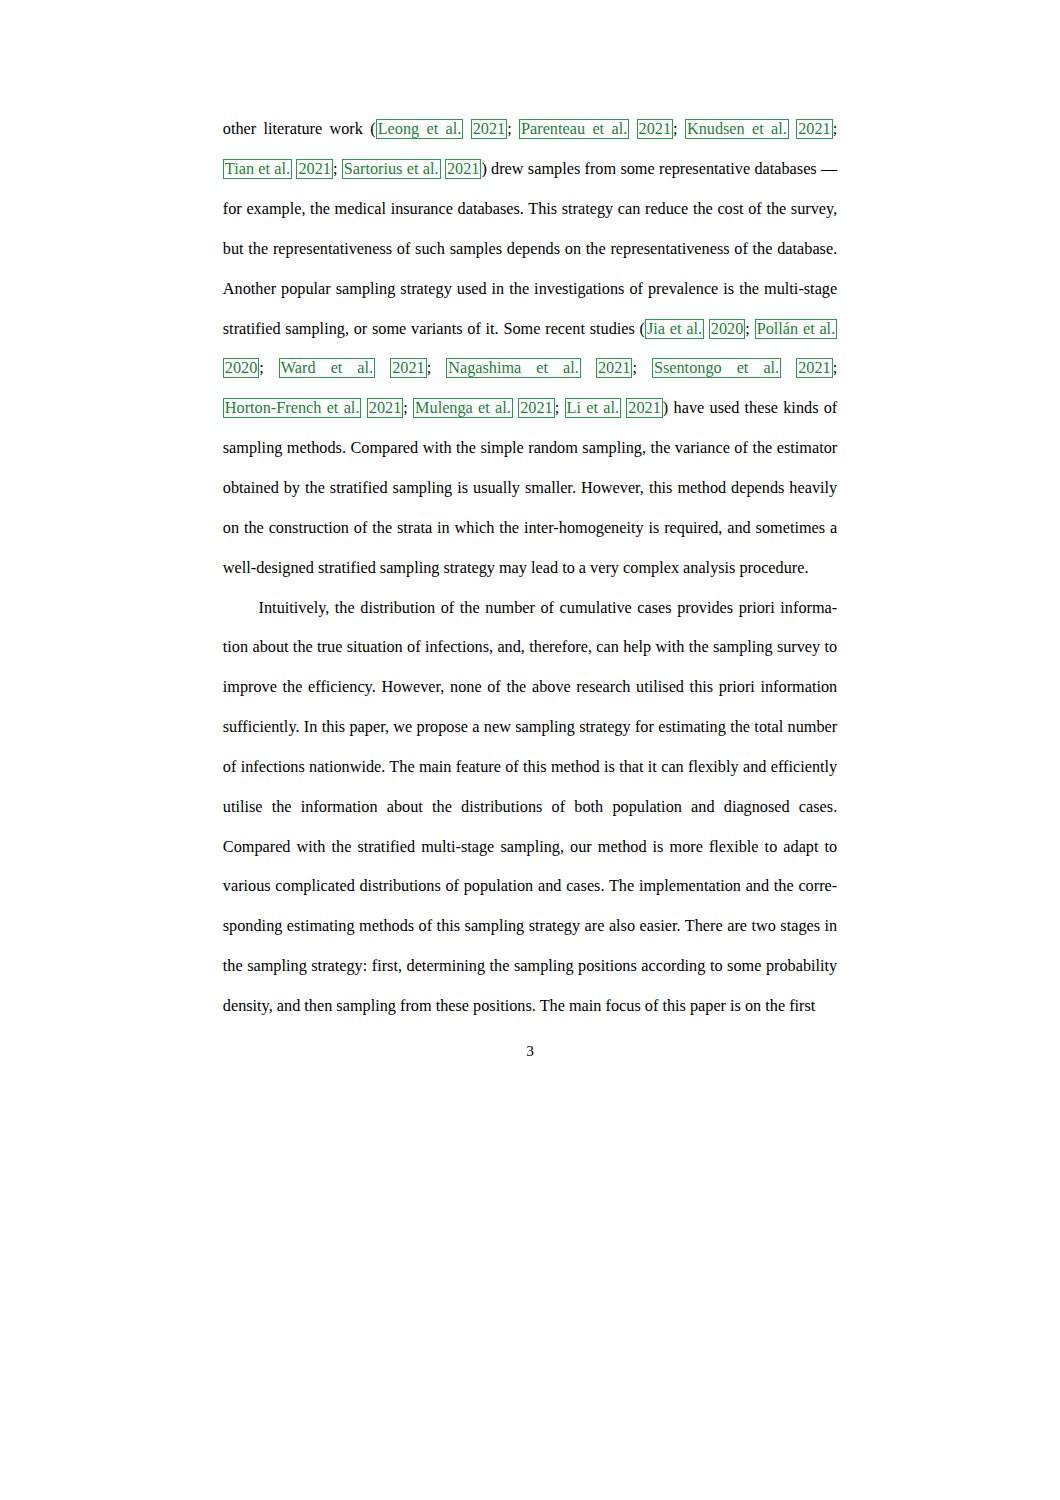other literature work (Leong et al. 2021; Parenteau et al. 2021; Knudsen et al. 2021; Tian et al. 2021; Sartorius et al. 2021) drew samples from some representative databases — for example, the medical insurance databases. This strategy can reduce the cost of the survey, but the representativeness of such samples depends on the representativeness of the database. Another popular sampling strategy used in the investigations of prevalence is the multi-stage stratified sampling, or some variants of it. Some recent studies (Jia et al. 2020; Pollán et al. 2020; Ward et al. 2021; Nagashima et al. 2021; Ssentongo et al. 2021; Horton-French et al. 2021; Mulenga et al. 2021; Li et al. 2021) have used these kinds of sampling methods. Compared with the simple random sampling, the variance of the estimator obtained by the stratified sampling is usually smaller. However, this method depends heavily on the construction of the strata in which the inter-homogeneity is required, and sometimes a well-designed stratified sampling strategy may lead to a very complex analysis procedure.
Intuitively, the distribution of the number of cumulative cases provides priori information about the true situation of infections, and, therefore, can help with the sampling survey to improve the efficiency. However, none of the above research utilised this priori information sufficiently. In this paper, we propose a new sampling strategy for estimating the total number of infections nationwide. The main feature of this method is that it can flexibly and efficiently utilise the information about the distributions of both population and diagnosed cases. Compared with the stratified multi-stage sampling, our method is more flexible to adapt to various complicated distributions of population and cases. The implementation and the corresponding estimating methods of this sampling strategy are also easier. There are two stages in the sampling strategy: first, determining the sampling positions according to some probability density, and then sampling from these positions. The main focus of this paper is on the first
3